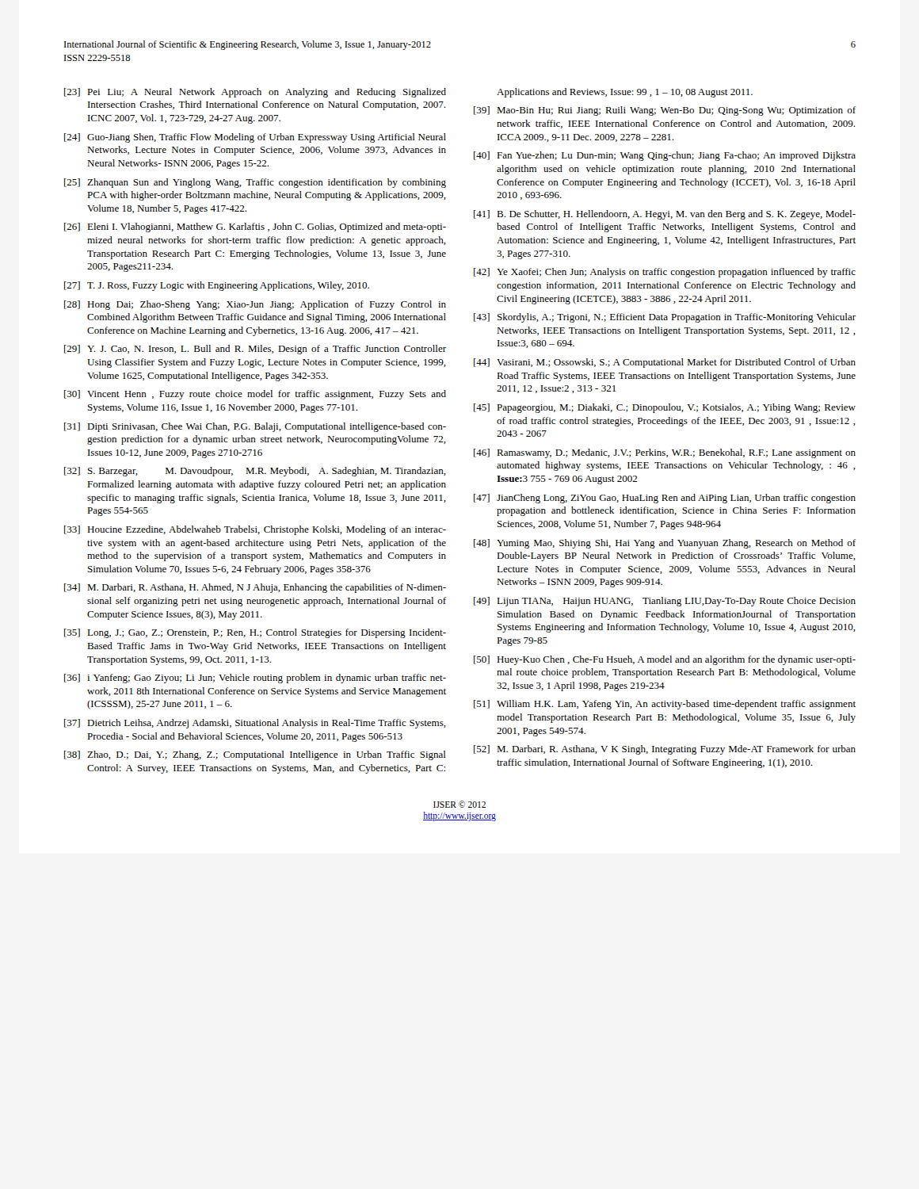International Journal of Scientific & Engineering Research, Volume 3, Issue 1, January-2012
ISSN 2229-5518
6
[23] Pei Liu; A Neural Network Approach on Analyzing and Reducing Signalized Intersection Crashes, Third International Conference on Natural Computation, 2007. ICNC 2007, Vol. 1, 723-729, 24-27 Aug. 2007.
[24] Guo-Jiang Shen, Traffic Flow Modeling of Urban Expressway Using Artificial Neural Networks, Lecture Notes in Computer Science, 2006, Volume 3973, Advances in Neural Networks- ISNN 2006, Pages 15-22.
[25] Zhanquan Sun and Yinglong Wang, Traffic congestion identification by combining PCA with higher-order Boltzmann machine, Neural Computing & Applications, 2009, Volume 18, Number 5, Pages 417-422.
[26] Eleni I. Vlahogianni, Matthew G. Karlaftis , John C. Golias, Optimized and meta-optimized neural networks for short-term traffic flow prediction: A genetic approach, Transportation Research Part C: Emerging Technologies, Volume 13, Issue 3, June 2005, Pages211-234.
[27] T. J. Ross, Fuzzy Logic with Engineering Applications, Wiley, 2010.
[28] Hong Dai; Zhao-Sheng Yang; Xiao-Jun Jiang; Application of Fuzzy Control in Combined Algorithm Between Traffic Guidance and Signal Timing, 2006 International Conference on Machine Learning and Cybernetics, 13-16 Aug. 2006, 417 – 421.
[29] Y. J. Cao, N. Ireson, L. Bull and R. Miles, Design of a Traffic Junction Controller Using Classifier System and Fuzzy Logic, Lecture Notes in Computer Science, 1999, Volume 1625, Computational Intelligence, Pages 342-353.
[30] Vincent Henn , Fuzzy route choice model for traffic assignment, Fuzzy Sets and Systems, Volume 116, Issue 1, 16 November 2000, Pages 77-101.
[31] Dipti Srinivasan, Chee Wai Chan, P.G. Balaji, Computational intelligence-based congestion prediction for a dynamic urban street network, NeurocomputingVolume 72, Issues 10-12, June 2009, Pages 2710-2716
[32] S. Barzegar, M. Davoudpour, M.R. Meybodi, A. Sadeghian, M. Tirandazian, Formalized learning automata with adaptive fuzzy coloured Petri net; an application specific to managing traffic signals, Scientia Iranica, Volume 18, Issue 3, June 2011, Pages 554-565
[33] Houcine Ezzedine, Abdelwaheb Trabelsi, Christophe Kolski, Modeling of an interactive system with an agent-based architecture using Petri Nets, application of the method to the supervision of a transport system, Mathematics and Computers in Simulation Volume 70, Issues 5-6, 24 February 2006, Pages 358-376
[34] M. Darbari, R. Asthana, H. Ahmed, N J Ahuja, Enhancing the capabilities of N-dimensional self organizing petri net using neurogenetic approach, International Journal of Computer Science Issues, 8(3), May 2011.
[35] Long, J.; Gao, Z.; Orenstein, P.; Ren, H.; Control Strategies for Dispersing Incident-Based Traffic Jams in Two-Way Grid Networks, IEEE Transactions on Intelligent Transportation Systems, 99, Oct. 2011, 1-13.
[36] i Yanfeng; Gao Ziyou; Li Jun; Vehicle routing problem in dynamic urban traffic network, 2011 8th International Conference on Service Systems and Service Management (ICSSSM), 25-27 June 2011, 1 – 6.
[37] Dietrich Leihsa, Andrzej Adamski, Situational Analysis in Real-Time Traffic Systems, Procedia - Social and Behavioral Sciences, Volume 20, 2011, Pages 506-513
[38] Zhao, D.; Dai, Y.; Zhang, Z.; Computational Intelligence in Urban Traffic Signal Control: A Survey, IEEE Transactions on Systems, Man, and Cybernetics, Part C: Applications and Reviews, Issue: 99 , 1 – 10, 08 August 2011.
[39] Mao-Bin Hu; Rui Jiang; Ruili Wang; Wen-Bo Du; Qing-Song Wu; Optimization of network traffic, IEEE International Conference on Control and Automation, 2009. ICCA 2009., 9-11 Dec. 2009, 2278 – 2281.
[40] Fan Yue-zhen; Lu Dun-min; Wang Qing-chun; Jiang Fa-chao; An improved Dijkstra algorithm used on vehicle optimization route planning, 2010 2nd International Conference on Computer Engineering and Technology (ICCET), Vol. 3, 16-18 April 2010 , 693-696.
[41] B. De Schutter, H. Hellendoorn, A. Hegyi, M. van den Berg and S. K. Zegeye, Model-based Control of Intelligent Traffic Networks, Intelligent Systems, Control and Automation: Science and Engineering, 1, Volume 42, Intelligent Infrastructures, Part 3, Pages 277-310.
[42] Ye Xaofei; Chen Jun; Analysis on traffic congestion propagation influenced by traffic congestion information, 2011 International Conference on Electric Technology and Civil Engineering (ICETCE), 3883 - 3886 , 22-24 April 2011.
[43] Skordylis, A.; Trigoni, N.; Efficient Data Propagation in Traffic-Monitoring Vehicular Networks, IEEE Transactions on Intelligent Transportation Systems, Sept. 2011, 12 , Issue:3, 680 – 694.
[44] Vasirani, M.; Ossowski, S.; A Computational Market for Distributed Control of Urban Road Traffic Systems, IEEE Transactions on Intelligent Transportation Systems, June 2011, 12 , Issue:2 , 313 - 321
[45] Papageorgiou, M.; Diakaki, C.; Dinopoulou, V.; Kotsialos, A.; Yibing Wang; Review of road traffic control strategies, Proceedings of the IEEE, Dec 2003, 91 , Issue:12 , 2043 - 2067
[46] Ramaswamy, D.; Medanic, J.V.; Perkins, W.R.; Benekohal, R.F.; Lane assignment on automated highway systems, IEEE Transactions on Vehicular Technology, : 46 , Issue: 3 755 - 769 06 August 2002
[47] JianCheng Long, ZiYou Gao, HuaLing Ren and AiPing Lian, Urban traffic congestion propagation and bottleneck identification, Science in China Series F: Information Sciences, 2008, Volume 51, Number 7, Pages 948-964
[48] Yuming Mao, Shiying Shi, Hai Yang and Yuanyuan Zhang, Research on Method of Double-Layers BP Neural Network in Prediction of Crossroads’ Traffic Volume, Lecture Notes in Computer Science, 2009, Volume 5553, Advances in Neural Networks – ISNN 2009, Pages 909-914.
[49] Lijun TIANa, Haijun HUANG, Tianliang LIU,Day-To-Day Route Choice Decision Simulation Based on Dynamic Feedback InformationJournal of Transportation Systems Engineering and Information Technology, Volume 10, Issue 4, August 2010, Pages 79-85
[50] Huey-Kuo Chen , Che-Fu Hsueh, A model and an algorithm for the dynamic user-optimal route choice problem, Transportation Research Part B: Methodological, Volume 32, Issue 3, 1 April 1998, Pages 219-234
[51] William H.K. Lam, Yafeng Yin, An activity-based time-dependent traffic assignment model Transportation Research Part B: Methodological, Volume 35, Issue 6, July 2001, Pages 549-574.
[52] M. Darbari, R. Asthana, V K Singh, Integrating Fuzzy Mde-AT Framework for urban traffic simulation, International Journal of Software Engineering, 1(1), 2010.
IJSER © 2012
http://www.ijser.org